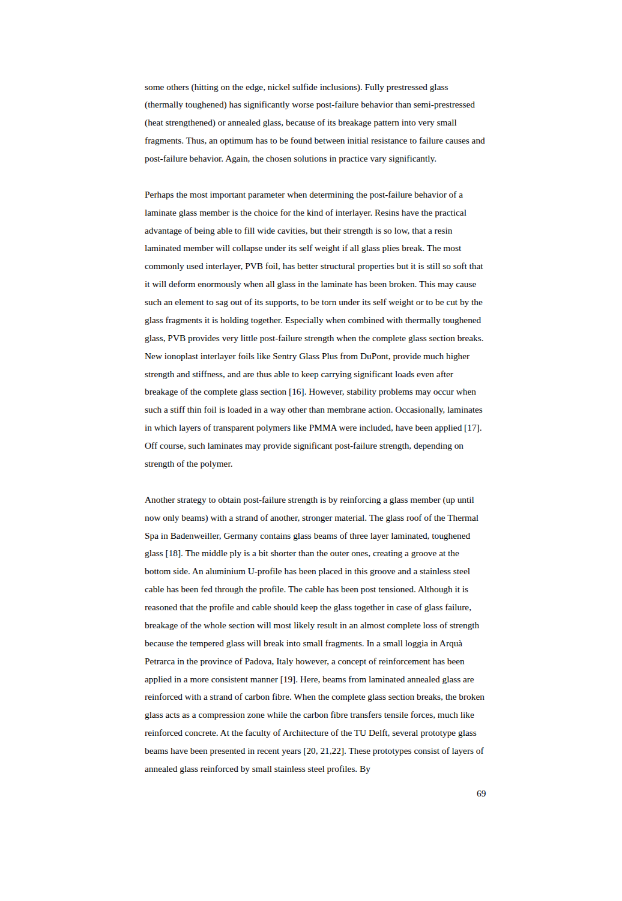some others (hitting on the edge, nickel sulfide inclusions). Fully prestressed glass (thermally toughened) has significantly worse post-failure behavior than semi-prestressed (heat strengthened) or annealed glass, because of its breakage pattern into very small fragments. Thus, an optimum has to be found between initial resistance to failure causes and post-failure behavior. Again, the chosen solutions in practice vary significantly.
Perhaps the most important parameter when determining the post-failure behavior of a laminate glass member is the choice for the kind of interlayer. Resins have the practical advantage of being able to fill wide cavities, but their strength is so low, that a resin laminated member will collapse under its self weight if all glass plies break. The most commonly used interlayer, PVB foil, has better structural properties but it is still so soft that it will deform enormously when all glass in the laminate has been broken. This may cause such an element to sag out of its supports, to be torn under its self weight or to be cut by the glass fragments it is holding together. Especially when combined with thermally toughened glass, PVB provides very little post-failure strength when the complete glass section breaks. New ionoplast interlayer foils like Sentry Glass Plus from DuPont, provide much higher strength and stiffness, and are thus able to keep carrying significant loads even after breakage of the complete glass section [16]. However, stability problems may occur when such a stiff thin foil is loaded in a way other than membrane action. Occasionally, laminates in which layers of transparent polymers like PMMA were included, have been applied [17]. Off course, such laminates may provide significant post-failure strength, depending on strength of the polymer.
Another strategy to obtain post-failure strength is by reinforcing a glass member (up until now only beams) with a strand of another, stronger material. The glass roof of the Thermal Spa in Badenweiller, Germany contains glass beams of three layer laminated, toughened glass [18]. The middle ply is a bit shorter than the outer ones, creating a groove at the bottom side. An aluminium U-profile has been placed in this groove and a stainless steel cable has been fed through the profile. The cable has been post tensioned. Although it is reasoned that the profile and cable should keep the glass together in case of glass failure, breakage of the whole section will most likely result in an almost complete loss of strength because the tempered glass will break into small fragments. In a small loggia in Arquà Petrarca in the province of Padova, Italy however, a concept of reinforcement has been applied in a more consistent manner [19]. Here, beams from laminated annealed glass are reinforced with a strand of carbon fibre. When the complete glass section breaks, the broken glass acts as a compression zone while the carbon fibre transfers tensile forces, much like reinforced concrete. At the faculty of Architecture of the TU Delft, several prototype glass beams have been presented in recent years [20, 21,22]. These prototypes consist of layers of annealed glass reinforced by small stainless steel profiles. By
69